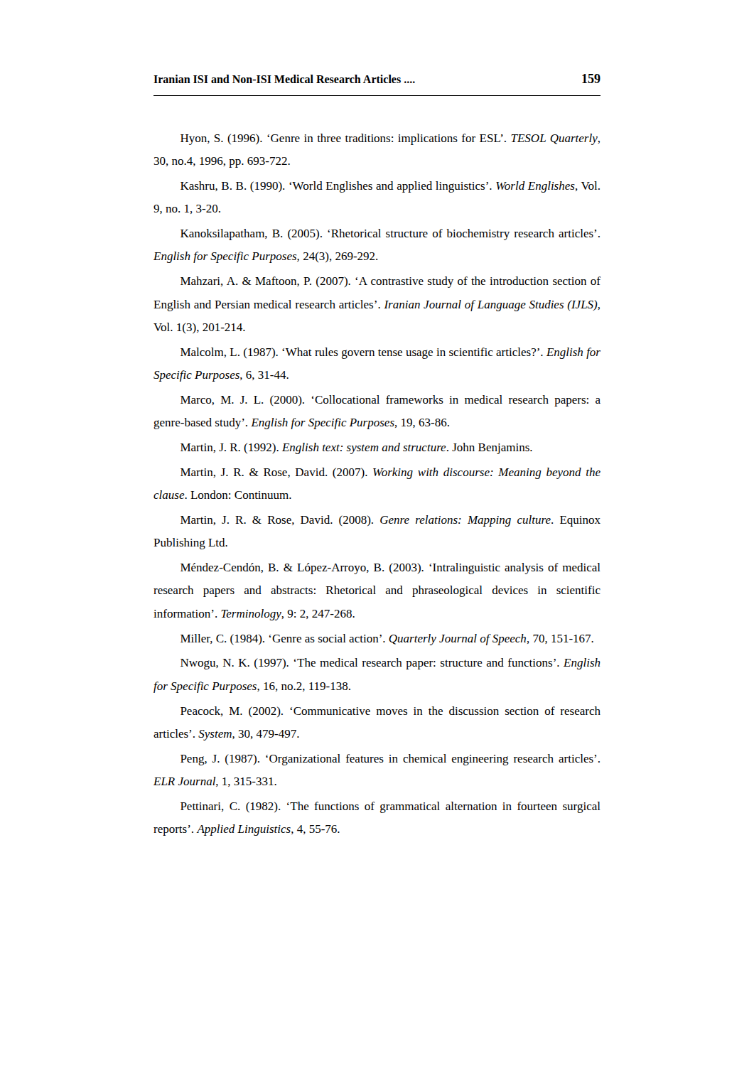Iranian ISI and Non-ISI Medical Research Articles .... 159
Hyon, S. (1996). ‘Genre in three traditions: implications for ESL’. TESOL Quarterly, 30, no.4, 1996, pp. 693-722.
Kashru, B. B. (1990). ‘World Englishes and applied linguistics’. World Englishes, Vol. 9, no. 1, 3-20.
Kanoksilapatham, B. (2005). ‘Rhetorical structure of biochemistry research articles’. English for Specific Purposes, 24(3), 269-292.
Mahzari, A. & Maftoon, P. (2007). ‘A contrastive study of the introduction section of English and Persian medical research articles’. Iranian Journal of Language Studies (IJLS), Vol. 1(3), 201-214.
Malcolm, L. (1987). ‘What rules govern tense usage in scientific articles?’. English for Specific Purposes, 6, 31-44.
Marco, M. J. L. (2000). ‘Collocational frameworks in medical research papers: a genre-based study’. English for Specific Purposes, 19, 63-86.
Martin, J. R. (1992). English text: system and structure. John Benjamins.
Martin, J. R. & Rose, David. (2007). Working with discourse: Meaning beyond the clause. London: Continuum.
Martin, J. R. & Rose, David. (2008). Genre relations: Mapping culture. Equinox Publishing Ltd.
Méndez-Cendón, B. & López-Arroyo, B. (2003). ‘Intralinguistic analysis of medical research papers and abstracts: Rhetorical and phraseological devices in scientific information’. Terminology, 9: 2, 247-268.
Miller, C. (1984). ‘Genre as social action’. Quarterly Journal of Speech, 70, 151-167.
Nwogu, N. K. (1997). ‘The medical research paper: structure and functions’. English for Specific Purposes, 16, no.2, 119-138.
Peacock, M. (2002). ‘Communicative moves in the discussion section of research articles’. System, 30, 479-497.
Peng, J. (1987). ‘Organizational features in chemical engineering research articles’. ELR Journal, 1, 315-331.
Pettinari, C. (1982). ‘The functions of grammatical alternation in fourteen surgical reports’. Applied Linguistics, 4, 55-76.